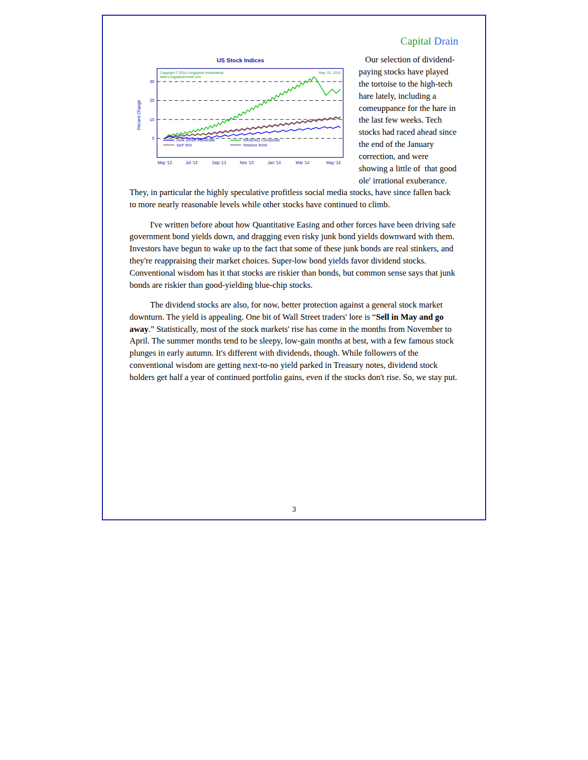Capital Drain
US Stock Indices Percent change from May 2013 to May 2014 for four US stock indices. NASDAQ Composite rises highest, above 30 percent in March 2014, then falls back near 25 percent. S&P 500 and Wilshire 5000 end near 19 percent. Dow Jones Industrials ends near 12 percent. US Stock Indices Copyright © 2014 Longsplice Investments www.LongspliceInvest.com May. 01, 2014 Percent Change 30 20 10 0 May '13 Jul '13 Sep '13 Nov '13 Jan '14 Mar '14 May '14 Dow Jones Industrials S&P 500 NASDAQ Composite Wilshire 5000
Our selection of dividend-paying stocks have played the tortoise to the high-tech hare lately, including a comeuppance for the hare in the last few weeks. Tech stocks had raced ahead since the end of the January correction, and were showing a little of that good ole' irrational exuberance. They, in particular the highly speculative profitless social media stocks, have since fallen back to more nearly reasonable levels while other stocks have continued to climb.
I've written before about how Quantitative Easing and other forces have been driving safe government bond yields down, and dragging even risky junk bond yields downward with them. Investors have begun to wake up to the fact that some of these junk bonds are real stinkers, and they're reappraising their market choices. Super-low bond yields favor dividend stocks. Conventional wisdom has it that stocks are riskier than bonds, but common sense says that junk bonds are riskier than good-yielding blue-chip stocks.
The dividend stocks are also, for now, better protection against a general stock market downturn. The yield is appealing. One bit of Wall Street traders' lore is “Sell in May and go away.” Statistically, most of the stock markets' rise has come in the months from November to April. The summer months tend to be sleepy, low-gain months at best, with a few famous stock plunges in early autumn. It's different with dividends, though. While followers of the conventional wisdom are getting next-to-no yield parked in Treasury notes, dividend stock holders get half a year of continued portfolio gains, even if the stocks don't rise. So, we stay put.
3